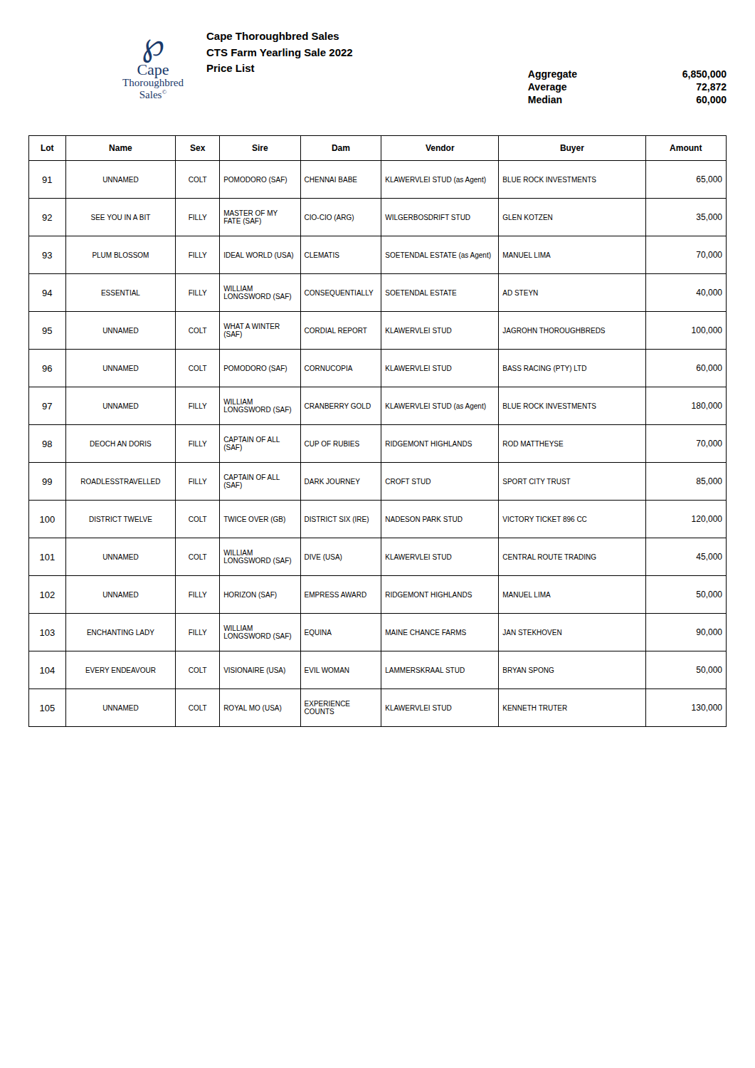℘
Cape
Thoroughbred
Sales©
Cape Thoroughbred Sales
CTS Farm Yearling Sale 2022
Price List
| Aggregate | 6,850,000 |
| Average | 72,872 |
| Median | 60,000 |
| Lot | Name | Sex | Sire | Dam | Vendor | Buyer | Amount |
| --- | --- | --- | --- | --- | --- | --- | --- |
| 91 | UNNAMED | COLT | POMODORO (SAF) | CHENNAI BABE | KLAWERVLEI STUD (as Agent) | BLUE ROCK INVESTMENTS | 65,000 |
| 92 | SEE YOU IN A BIT | FILLY | MASTER OF MY FATE (SAF) | CIO-CIO (ARG) | WILGERBOSDRIFT STUD | GLEN KOTZEN | 35,000 |
| 93 | PLUM BLOSSOM | FILLY | IDEAL WORLD (USA) | CLEMATIS | SOETENDAL ESTATE (as Agent) | MANUEL LIMA | 70,000 |
| 94 | ESSENTIAL | FILLY | WILLIAM LONGSWORD (SAF) | CONSEQUENTIALLY | SOETENDAL ESTATE | AD STEYN | 40,000 |
| 95 | UNNAMED | COLT | WHAT A WINTER (SAF) | CORDIAL REPORT | KLAWERVLEI STUD | JAGROHN THOROUGHBREDS | 100,000 |
| 96 | UNNAMED | COLT | POMODORO (SAF) | CORNUCOPIA | KLAWERVLEI STUD | BASS RACING (PTY) LTD | 60,000 |
| 97 | UNNAMED | FILLY | WILLIAM LONGSWORD (SAF) | CRANBERRY GOLD | KLAWERVLEI STUD (as Agent) | BLUE ROCK INVESTMENTS | 180,000 |
| 98 | DEOCH AN DORIS | FILLY | CAPTAIN OF ALL (SAF) | CUP OF RUBIES | RIDGEMONT HIGHLANDS | ROD MATTHEYSE | 70,000 |
| 99 | ROADLESSTRAVELLED | FILLY | CAPTAIN OF ALL (SAF) | DARK JOURNEY | CROFT STUD | SPORT CITY TRUST | 85,000 |
| 100 | DISTRICT TWELVE | COLT | TWICE OVER (GB) | DISTRICT SIX (IRE) | NADESON PARK STUD | VICTORY TICKET 896 CC | 120,000 |
| 101 | UNNAMED | COLT | WILLIAM LONGSWORD (SAF) | DIVE (USA) | KLAWERVLEI STUD | CENTRAL ROUTE TRADING | 45,000 |
| 102 | UNNAMED | FILLY | HORIZON (SAF) | EMPRESS AWARD | RIDGEMONT HIGHLANDS | MANUEL LIMA | 50,000 |
| 103 | ENCHANTING LADY | FILLY | WILLIAM LONGSWORD (SAF) | EQUINA | MAINE CHANCE FARMS | JAN STEKHOVEN | 90,000 |
| 104 | EVERY ENDEAVOUR | COLT | VISIONAIRE (USA) | EVIL WOMAN | LAMMERSKRAAL STUD | BRYAN SPONG | 50,000 |
| 105 | UNNAMED | COLT | ROYAL MO (USA) | EXPERIENCE COUNTS | KLAWERVLEI STUD | KENNETH TRUTER | 130,000 |